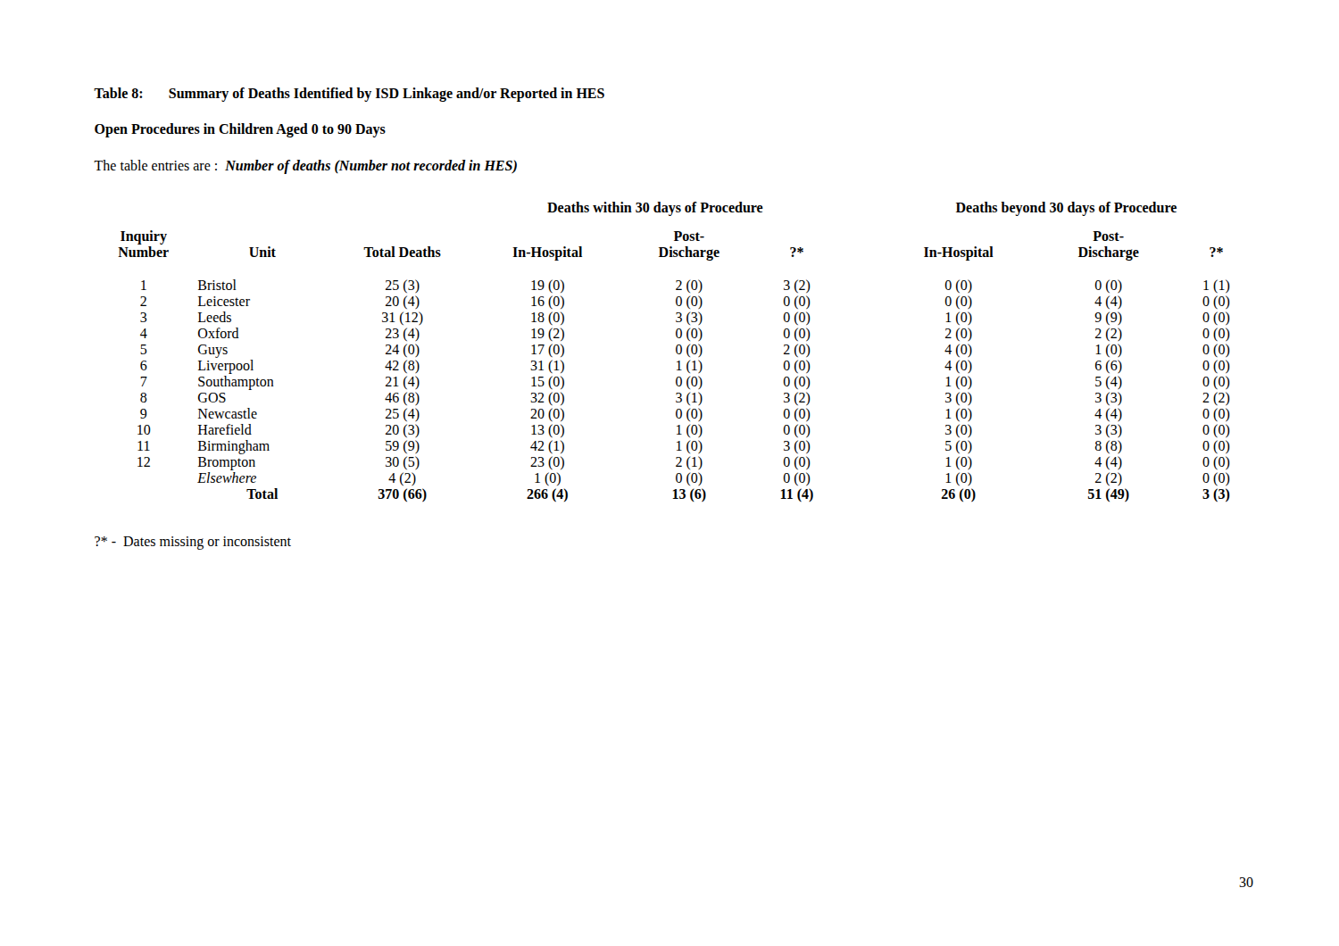Table 8: Summary of Deaths Identified by ISD Linkage and/or Reported in HES
Open Procedures in Children Aged 0 to 90 Days
The table entries are : Number of deaths (Number not recorded in HES)
| | | | Deaths within 30 days of Procedure | | Deaths beyond 30 days of Procedure |
| --- | --- | --- | --- | --- | --- |
| Inquiry Number | Unit | Total Deaths | In-Hospital | Post- Discharge | ?* | | In-Hospital | Post- Discharge | ?* |
| 1 | Bristol | 25 (3) | 19 (0) | 2 (0) | 3 (2) | | 0 (0) | 0 (0) | 1 (1) |
| 2 | Leicester | 20 (4) | 16 (0) | 0 (0) | 0 (0) | | 0 (0) | 4 (4) | 0 (0) |
| 3 | Leeds | 31 (12) | 18 (0) | 3 (3) | 0 (0) | | 1 (0) | 9 (9) | 0 (0) |
| 4 | Oxford | 23 (4) | 19 (2) | 0 (0) | 0 (0) | | 2 (0) | 2 (2) | 0 (0) |
| 5 | Guys | 24 (0) | 17 (0) | 0 (0) | 2 (0) | | 4 (0) | 1 (0) | 0 (0) |
| 6 | Liverpool | 42 (8) | 31 (1) | 1 (1) | 0 (0) | | 4 (0) | 6 (6) | 0 (0) |
| 7 | Southampton | 21 (4) | 15 (0) | 0 (0) | 0 (0) | | 1 (0) | 5 (4) | 0 (0) |
| 8 | GOS | 46 (8) | 32 (0) | 3 (1) | 3 (2) | | 3 (0) | 3 (3) | 2 (2) |
| 9 | Newcastle | 25 (4) | 20 (0) | 0 (0) | 0 (0) | | 1 (0) | 4 (4) | 0 (0) |
| 10 | Harefield | 20 (3) | 13 (0) | 1 (0) | 0 (0) | | 3 (0) | 3 (3) | 0 (0) |
| 11 | Birmingham | 59 (9) | 42 (1) | 1 (0) | 3 (0) | | 5 (0) | 8 (8) | 0 (0) |
| 12 | Brompton | 30 (5) | 23 (0) | 2 (1) | 0 (0) | | 1 (0) | 4 (4) | 0 (0) |
| | Elsewhere | 4 (2) | 1 (0) | 0 (0) | 0 (0) | | 1 (0) | 2 (2) | 0 (0) |
| | Total | 370 (66) | 266 (4) | 13 (6) | 11 (4) | | 26 (0) | 51 (49) | 3 (3) |
?* - Dates missing or inconsistent
30